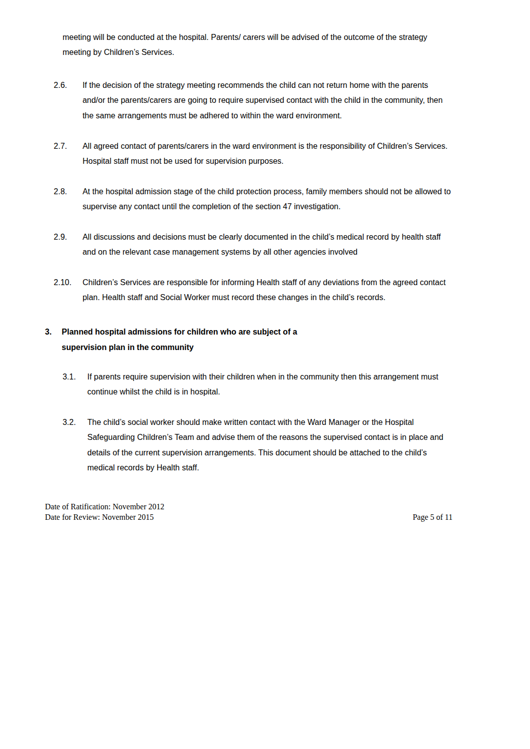meeting will be conducted at the hospital. Parents/ carers will be advised of the outcome of the strategy meeting by Children’s Services.
2.6.
If the decision of the strategy meeting recommends the child can not return home with the parents and/or the parents/carers are going to require supervised contact with the child in the community, then the same arrangements must be adhered to within the ward environment.
2.7.
All agreed contact of parents/carers in the ward environment is the responsibility of Children’s Services. Hospital staff must not be used for supervision purposes.
2.8.
At the hospital admission stage of the child protection process, family members should not be allowed to supervise any contact until the completion of the section 47 investigation.
2.9.
All discussions and decisions must be clearly documented in the child’s medical record by health staff and on the relevant case management systems by all other agencies involved
2.10.
Children’s Services are responsible for informing Health staff of any deviations from the agreed contact plan. Health staff and Social Worker must record these changes in the child’s records.
3. Planned hospital admissions for children who are subject of a supervision plan in the community
3.1.
If parents require supervision with their children when in the community then this arrangement must continue whilst the child is in hospital.
3.2.
The child’s social worker should make written contact with the Ward Manager or the Hospital Safeguarding Children’s Team and advise them of the reasons the supervised contact is in place and details of the current supervision arrangements. This document should be attached to the child’s medical records by Health staff.
Date of Ratification: November 2012
Date for Review: November 2015 Page 5 of 11